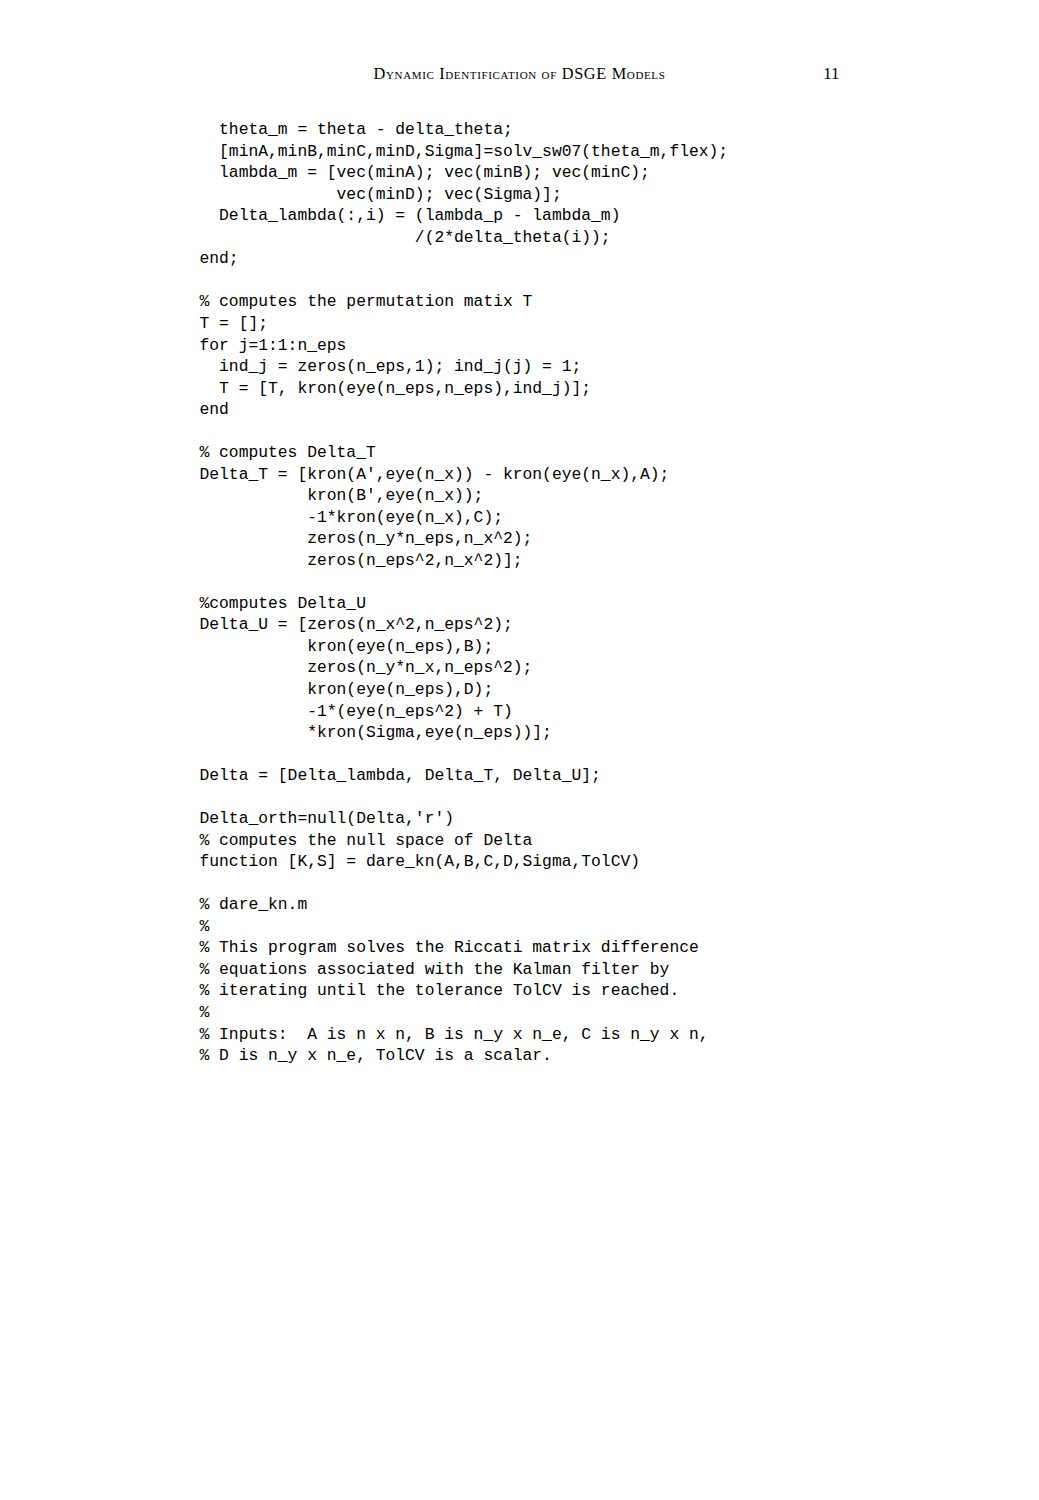Dynamic Identification of DSGE Models 11
  theta_m = theta - delta_theta;
  [minA,minB,minC,minD,Sigma]=solv_sw07(theta_m,flex);
  lambda_m = [vec(minA); vec(minB); vec(minC);
              vec(minD); vec(Sigma)];
  Delta_lambda(:,i) = (lambda_p - lambda_m)
                      /(2*delta_theta(i));
end;

% computes the permutation matix T
T = [];
for j=1:1:n_eps
  ind_j = zeros(n_eps,1); ind_j(j) = 1;
  T = [T, kron(eye(n_eps,n_eps),ind_j)];
end

% computes Delta_T
Delta_T = [kron(A',eye(n_x)) - kron(eye(n_x),A);
           kron(B',eye(n_x));
           -1*kron(eye(n_x),C);
           zeros(n_y*n_eps,n_x^2);
           zeros(n_eps^2,n_x^2)];

%computes Delta_U
Delta_U = [zeros(n_x^2,n_eps^2);
           kron(eye(n_eps),B);
           zeros(n_y*n_x,n_eps^2);
           kron(eye(n_eps),D);
           -1*(eye(n_eps^2) + T)
           *kron(Sigma,eye(n_eps))];

Delta = [Delta_lambda, Delta_T, Delta_U];

Delta_orth=null(Delta,'r')
% computes the null space of Delta
function [K,S] = dare_kn(A,B,C,D,Sigma,TolCV)

% dare_kn.m
%
% This program solves the Riccati matrix difference
% equations associated with the Kalman filter by
% iterating until the tolerance TolCV is reached.
%
% Inputs:  A is n x n, B is n_y x n_e, C is n_y x n,
% D is n_y x n_e, TolCV is a scalar.